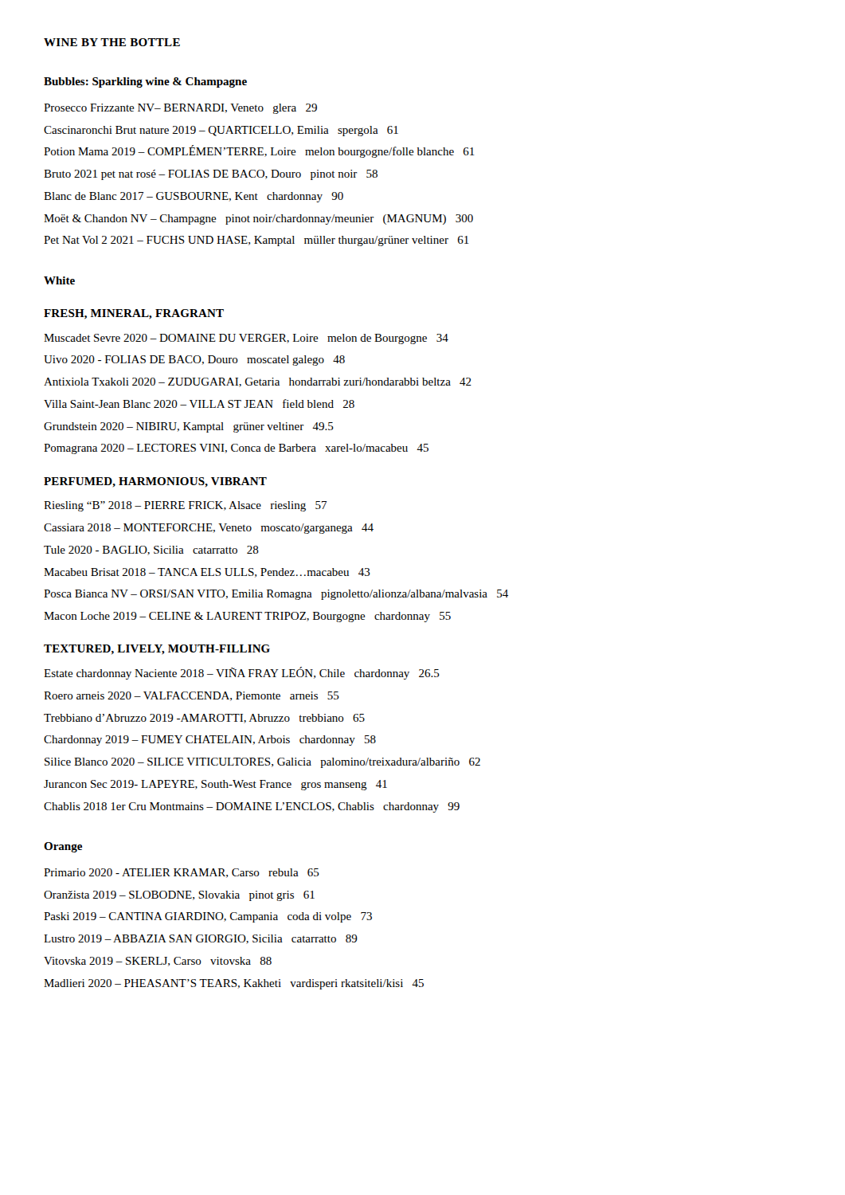WINE BY THE BOTTLE
Bubbles: Sparkling wine & Champagne
Prosecco Frizzante NV– BERNARDI, Veneto glera 29
Cascinaronchi Brut nature 2019 – QUARTICELLO, Emilia spergola 61
Potion Mama 2019 – COMPLÉMEN’TERRE, Loire melon bourgogne/folle blanche 61
Bruto 2021 pet nat rosé – FOLIAS DE BACO, Douro pinot noir 58
Blanc de Blanc 2017 – GUSBOURNE, Kent chardonnay 90
Moët & Chandon NV – Champagne pinot noir/chardonnay/meunier (MAGNUM) 300
Pet Nat Vol 2 2021 – FUCHS UND HASE, Kamptal müller thurgau/grüner veltiner 61
White
FRESH, MINERAL, FRAGRANT
Muscadet Sevre 2020 – DOMAINE DU VERGER, Loire melon de Bourgogne 34
Uivo 2020 - FOLIAS DE BACO, Douro moscatel galego 48
Antixiola Txakoli 2020 – ZUDUGARAI, Getaria hondarrabi zuri/hondarabbi beltza 42
Villa Saint-Jean Blanc 2020 – VILLA ST JEAN field blend 28
Grundstein 2020 – NIBIRU, Kamptal grüner veltiner 49.5
Pomagrana 2020 – LECTORES VINI, Conca de Barbera xarel-lo/macabeu 45
PERFUMED, HARMONIOUS, VIBRANT
Riesling “B” 2018 – PIERRE FRICK, Alsace riesling 57
Cassiara 2018 – MONTEFORCHE, Veneto moscato/garganega 44
Tule 2020 - BAGLIO, Sicilia catarratto 28
Macabeu Brisat 2018 – TANCA ELS ULLS, Pendez…macabeu 43
Posca Bianca NV – ORSI/SAN VITO, Emilia Romagna pignoletto/alionza/albana/malvasia 54
Macon Loche 2019 – CELINE & LAURENT TRIPOZ, Bourgogne chardonnay 55
TEXTURED, LIVELY, MOUTH-FILLING
Estate chardonnay Naciente 2018 – VIÑA FRAY LEÓN, Chile chardonnay 26.5
Roero arneis 2020 – VALFACCENDA, Piemonte arneis 55
Trebbiano d’Abruzzo 2019 -AMAROTTI, Abruzzo trebbiano 65
Chardonnay 2019 – FUMEY CHATELAIN, Arbois chardonnay 58
Silice Blanco 2020 – SILICE VITICULTORES, Galicia palomino/treixadura/albariño 62
Jurancon Sec 2019- LAPEYRE, South-West France gros manseng 41
Chablis 2018 1er Cru Montmains – DOMAINE L’ENCLOS, Chablis chardonnay 99
Orange
Primario 2020 - ATELIER KRAMAR, Carso rebula 65
Oranžista 2019 – SLOBODNE, Slovakia pinot gris 61
Paski 2019 – CANTINA GIARDINO, Campania coda di volpe 73
Lustro 2019 – ABBAZIA SAN GIORGIO, Sicilia catarratto 89
Vitovska 2019 – SKERLJ, Carso vitovska 88
Madlieri 2020 – PHEASANT’S TEARS, Kakheti vardisperi rkatsiteli/kisi 45